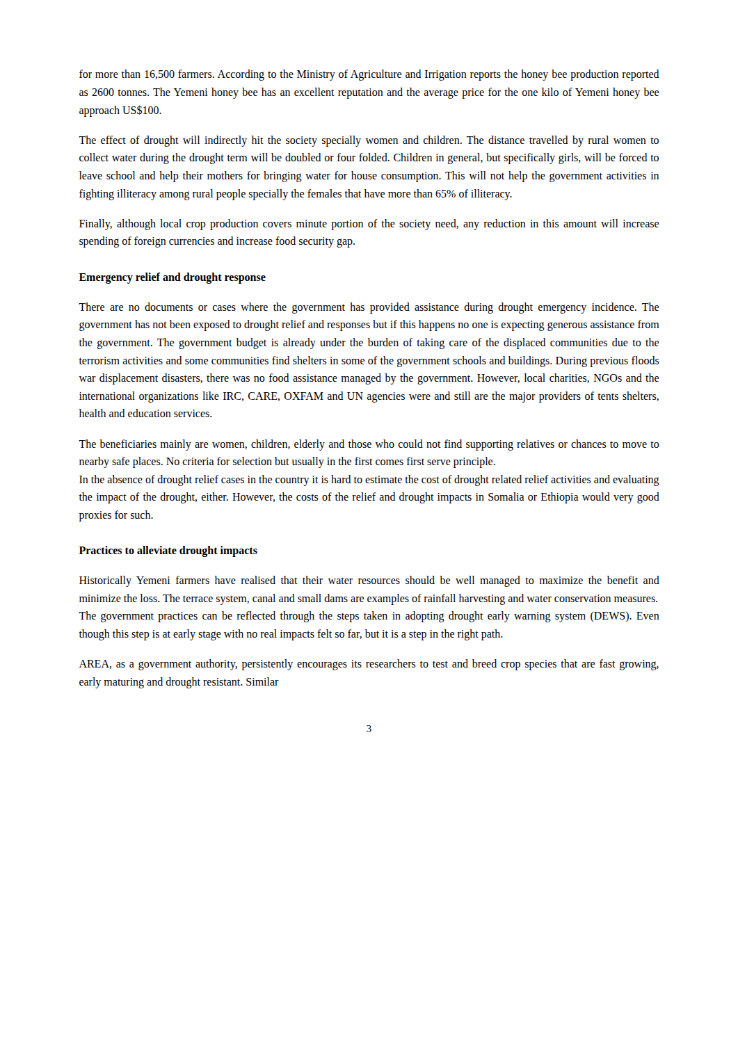for more than 16,500 farmers. According to the Ministry of Agriculture and Irrigation reports the honey bee production reported as 2600 tonnes. The Yemeni honey bee has an excellent reputation and the average price for the one kilo of Yemeni honey bee approach US$100.
The effect of drought will indirectly hit the society specially women and children. The distance travelled by rural women to collect water during the drought term will be doubled or four folded. Children in general, but specifically girls, will be forced to leave school and help their mothers for bringing water for house consumption. This will not help the government activities in fighting illiteracy among rural people specially the females that have more than 65% of illiteracy.
Finally, although local crop production covers minute portion of the society need, any reduction in this amount will increase spending of foreign currencies and increase food security gap.
Emergency relief and drought response
There are no documents or cases where the government has provided assistance during drought emergency incidence. The government has not been exposed to drought relief and responses but if this happens no one is expecting generous assistance from the government. The government budget is already under the burden of taking care of the displaced communities due to the terrorism activities and some communities find shelters in some of the government schools and buildings. During previous floods war displacement disasters, there was no food assistance managed by the government. However, local charities, NGOs and the international organizations like IRC, CARE, OXFAM and UN agencies were and still are the major providers of tents shelters, health and education services.
The beneficiaries mainly are women, children, elderly and those who could not find supporting relatives or chances to move to nearby safe places. No criteria for selection but usually in the first comes first serve principle.
In the absence of drought relief cases in the country it is hard to estimate the cost of drought related relief activities and evaluating the impact of the drought, either. However, the costs of the relief and drought impacts in Somalia or Ethiopia would very good proxies for such.
Practices to alleviate drought impacts
Historically Yemeni farmers have realised that their water resources should be well managed to maximize the benefit and minimize the loss. The terrace system, canal and small dams are examples of rainfall harvesting and water conservation measures.
The government practices can be reflected through the steps taken in adopting drought early warning system (DEWS). Even though this step is at early stage with no real impacts felt so far, but it is a step in the right path.
AREA, as a government authority, persistently encourages its researchers to test and breed crop species that are fast growing, early maturing and drought resistant. Similar
3